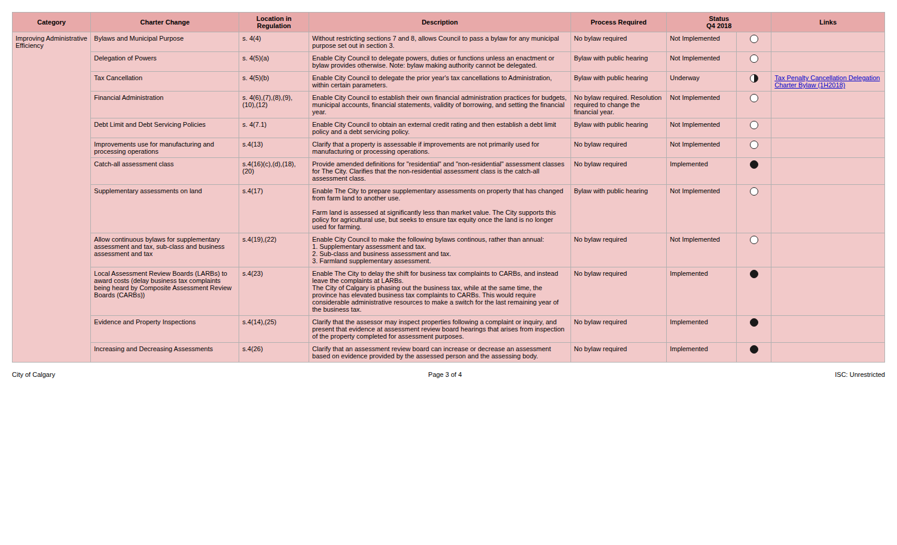| Category | Charter Change | Location in Regulation | Description | Process Required | Status Q4 2018 | Links |
| --- | --- | --- | --- | --- | --- | --- |
| Improving Administrative Efficiency | Bylaws and Municipal Purpose | s. 4(4) | Without restricting sections 7 and 8, allows Council to pass a bylaw for any municipal purpose set out in section 3. | No bylaw required | Not Implemented | | |
| Delegation of Powers | s. 4(5)(a) | Enable City Council to delegate powers, duties or functions unless an enactment or bylaw provides otherwise. Note: bylaw making authority cannot be delegated. | Bylaw with public hearing | Not Implemented | | |
| Tax Cancellation | s. 4(5)(b) | Enable City Council to delegate the prior year's tax cancellations to Administration, within certain parameters. | Bylaw with public hearing | Underway | | Tax Penalty Cancellation Delegation Charter Bylaw (1H2018) |
| Financial Administration | s. 4(6),(7),(8),(9),(10),(12) | Enable City Council to establish their own financial administration practices for budgets, municipal accounts, financial statements, validity of borrowing, and setting the financial year. | No bylaw required. Resolution required to change the financial year. | Not Implemented | | |
| Debt Limit and Debt Servicing Policies | s. 4(7.1) | Enable City Council to obtain an external credit rating and then establish a debt limit policy and a debt servicing policy. | Bylaw with public hearing | Not Implemented | | |
| Improvements use for manufacturing and processing operations | s.4(13) | Clarify that a property is assessable if improvements are not primarily used for manufacturing or processing operations. | No bylaw required | Not Implemented | | |
| Catch-all assessment class | s.4(16)(c),(d),(18), (20) | Provide amended definitions for "residential" and "non-residential" assessment classes for The City. Clarifies that the non-residential assessment class is the catch-all assessment class. | No bylaw required | Implemented | | |
| Supplementary assessments on land | s.4(17) | Enable The City to prepare supplementary assessments on property that has changed from farm land to another use. Farm land is assessed at significantly less than market value. The City supports this policy for agricultural use, but seeks to ensure tax equity once the land is no longer used for farming. | Bylaw with public hearing | Not Implemented | | |
| Allow continuous bylaws for supplementary assessment and tax, sub-class and business assessment and tax | s.4(19),(22) | Enable City Council to make the following bylaws continous, rather than annual: 1. Supplementary assessment and tax. 2. Sub-class and business assessment and tax. 3. Farmland supplementary assessment. | No bylaw required | Not Implemented | | |
| Local Assessment Review Boards (LARBs) to award costs (delay business tax complaints being heard by Composite Assessment Review Boards (CARBs)) | s.4(23) | Enable The City to delay the shift for business tax complaints to CARBs, and instead leave the complaints at LARBs. The City of Calgary is phasing out the business tax, while at the same time, the province has elevated business tax complaints to CARBs. This would require considerable administrative resources to make a switch for the last remaining year of the business tax. | No bylaw required | Implemented | | |
| Evidence and Property Inspections | s.4(14),(25) | Clarify that the assessor may inspect properties following a complaint or inquiry, and present that evidence at assessment review board hearings that arises from inspection of the property completed for assessment purposes. | No bylaw required | Implemented | | |
| Increasing and Decreasing Assessments | s.4(26) | Clarify that an assessment review board can increase or decrease an assessment based on evidence provided by the assessed person and the assessing body. | No bylaw required | Implemented | | |
City of Calgary
Page 3 of 4
ISC: Unrestricted